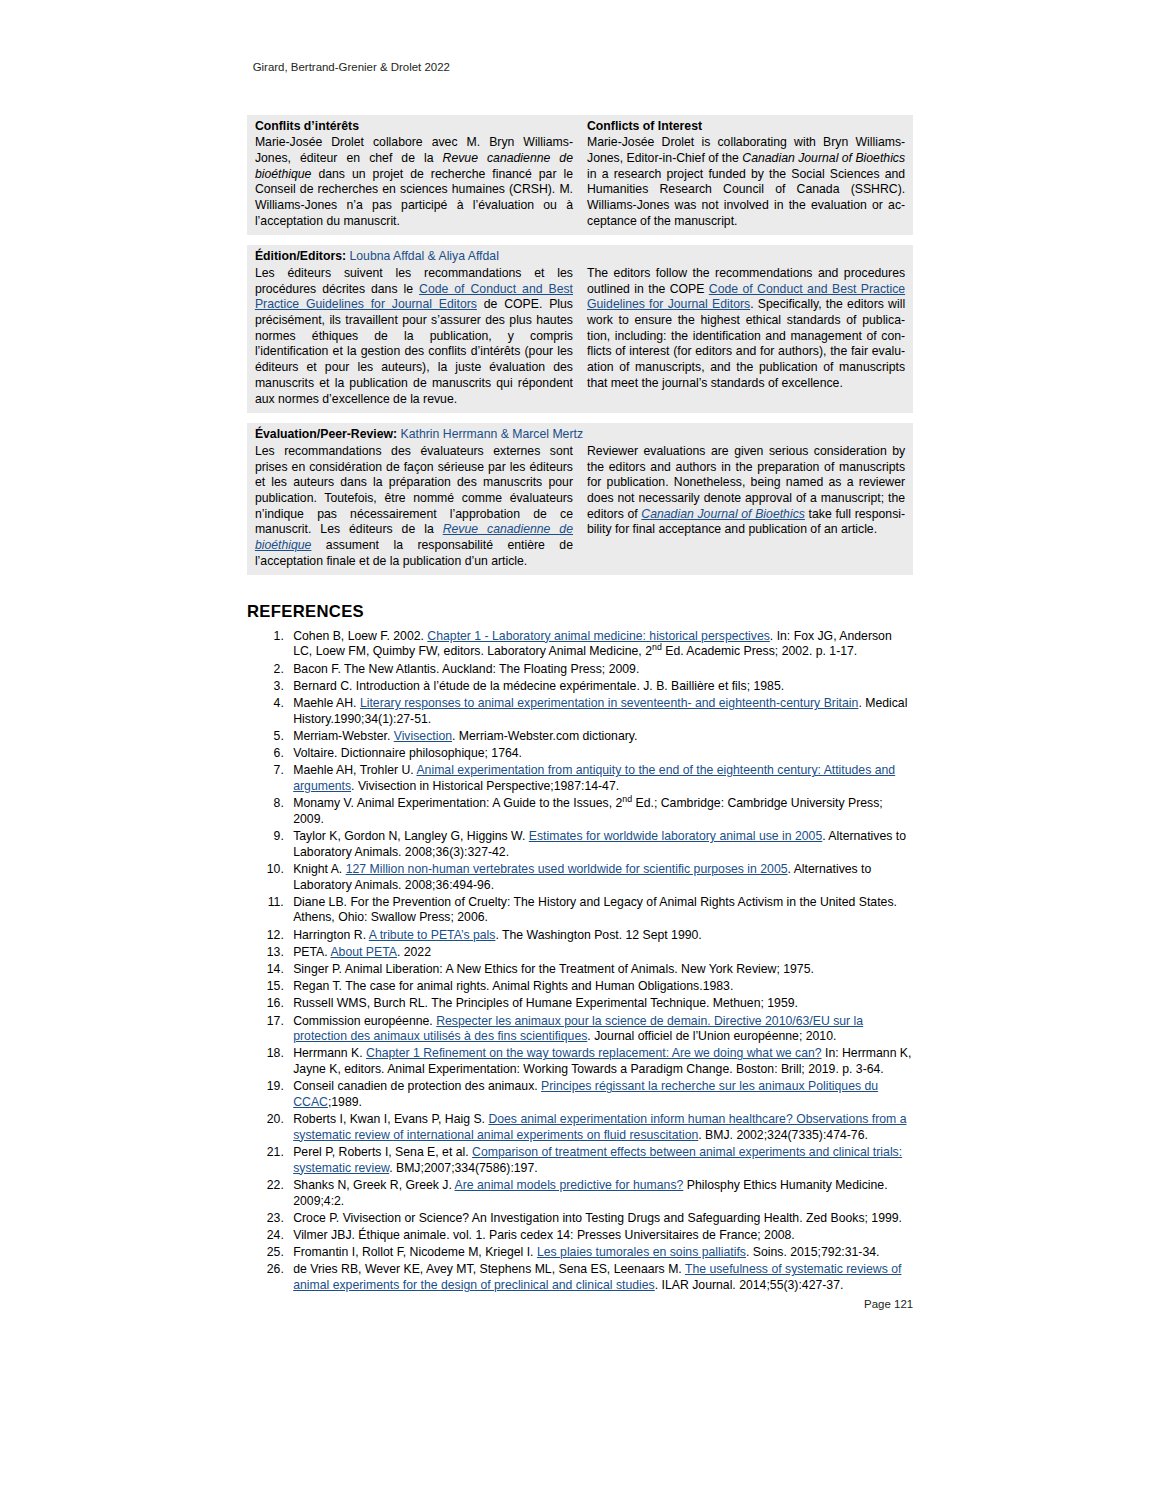Girard, Bertrand-Grenier & Drolet 2022
Conflits d’intérêts
Marie-Josée Drolet collabore avec M. Bryn Williams-Jones, éditeur en chef de la Revue canadienne de bioéthique dans un projet de recherche financé par le Conseil de recherches en sciences humaines (CRSH). M. Williams-Jones n’a pas participé à l’évaluation ou à l’acceptation du manuscrit.
Conflicts of Interest
Marie-Josée Drolet is collaborating with Bryn Williams-Jones, Editor-in-Chief of the Canadian Journal of Bioethics in a research project funded by the Social Sciences and Humanities Research Council of Canada (SSHRC). Williams-Jones was not involved in the evaluation or acceptance of the manuscript.
Édition/Editors: Loubna Affdal & Aliya Affdal
Les éditeurs suivent les recommandations et les procédures décrites dans le Code of Conduct and Best Practice Guidelines for Journal Editors de COPE. Plus précisément, ils travaillent pour s’assurer des plus hautes normes éthiques de la publication, y compris l’identification et la gestion des conflits d’intérêts (pour les éditeurs et pour les auteurs), la juste évaluation des manuscrits et la publication de manuscrits qui répondent aux normes d’excellence de la revue.
The editors follow the recommendations and procedures outlined in the COPE Code of Conduct and Best Practice Guidelines for Journal Editors. Specifically, the editors will work to ensure the highest ethical standards of publication, including: the identification and management of conflicts of interest (for editors and for authors), the fair evaluation of manuscripts, and the publication of manuscripts that meet the journal’s standards of excellence.
Évaluation/Peer-Review: Kathrin Herrmann & Marcel Mertz
Les recommandations des évaluateurs externes sont prises en considération de façon sérieuse par les éditeurs et les auteurs dans la préparation des manuscrits pour publication. Toutefois, être nommé comme évaluateurs n’indique pas nécessairement l’approbation de ce manuscrit. Les éditeurs de la Revue canadienne de bioéthique assument la responsabilité entière de l’acceptation finale et de la publication d’un article.
Reviewer evaluations are given serious consideration by the editors and authors in the preparation of manuscripts for publication. Nonetheless, being named as a reviewer does not necessarily denote approval of a manuscript; the editors of Canadian Journal of Bioethics take full responsibility for final acceptance and publication of an article.
REFERENCES
Cohen B, Loew F. 2002. Chapter 1 - Laboratory animal medicine: historical perspectives. In: Fox JG, Anderson LC, Loew FM, Quimby FW, editors. Laboratory Animal Medicine, 2nd Ed. Academic Press; 2002. p. 1-17.
Bacon F. The New Atlantis. Auckland: The Floating Press; 2009.
Bernard C. Introduction à l’étude de la médecine expérimentale. J. B. Baillière et fils; 1985.
Maehle AH. Literary responses to animal experimentation in seventeenth- and eighteenth-century Britain. Medical History.1990;34(1):27-51.
Merriam-Webster. Vivisection. Merriam-Webster.com dictionary.
Voltaire. Dictionnaire philosophique; 1764.
Maehle AH, Trohler U. Animal experimentation from antiquity to the end of the eighteenth century: Attitudes and arguments. Vivisection in Historical Perspective;1987:14-47.
Monamy V. Animal Experimentation: A Guide to the Issues, 2nd Ed.; Cambridge: Cambridge University Press; 2009.
Taylor K, Gordon N, Langley G, Higgins W. Estimates for worldwide laboratory animal use in 2005. Alternatives to Laboratory Animals. 2008;36(3):327-42.
Knight A. 127 Million non-human vertebrates used worldwide for scientific purposes in 2005. Alternatives to Laboratory Animals. 2008;36:494-96.
Diane LB. For the Prevention of Cruelty: The History and Legacy of Animal Rights Activism in the United States. Athens, Ohio: Swallow Press; 2006.
Harrington R. A tribute to PETA’s pals. The Washington Post. 12 Sept 1990.
PETA. About PETA. 2022
Singer P. Animal Liberation: A New Ethics for the Treatment of Animals. New York Review; 1975.
Regan T. The case for animal rights. Animal Rights and Human Obligations.1983.
Russell WMS, Burch RL. The Principles of Humane Experimental Technique. Methuen; 1959.
Commission européenne. Respecter les animaux pour la science de demain. Directive 2010/63/EU sur la protection des animaux utilisés à des fins scientifiques. Journal officiel de l’Union européenne; 2010.
Herrmann K. Chapter 1 Refinement on the way towards replacement: Are we doing what we can? In: Herrmann K, Jayne K, editors. Animal Experimentation: Working Towards a Paradigm Change. Boston: Brill; 2019. p. 3-64.
Conseil canadien de protection des animaux. Principes régissant la recherche sur les animaux Politiques du CCAC;1989.
Roberts I, Kwan I, Evans P, Haig S. Does animal experimentation inform human healthcare? Observations from a systematic review of international animal experiments on fluid resuscitation. BMJ. 2002;324(7335):474-76.
Perel P, Roberts I, Sena E, et al. Comparison of treatment effects between animal experiments and clinical trials: systematic review. BMJ;2007;334(7586):197.
Shanks N, Greek R, Greek J. Are animal models predictive for humans? Philosphy Ethics Humanity Medicine. 2009;4:2.
Croce P. Vivisection or Science? An Investigation into Testing Drugs and Safeguarding Health. Zed Books; 1999.
Vilmer JBJ. Éthique animale. vol. 1. Paris cedex 14: Presses Universitaires de France; 2008.
Fromantin I, Rollot F, Nicodeme M, Kriegel I. Les plaies tumorales en soins palliatifs. Soins. 2015;792:31-34.
de Vries RB, Wever KE, Avey MT, Stephens ML, Sena ES, Leenaars M. The usefulness of systematic reviews of animal experiments for the design of preclinical and clinical studies. ILAR Journal. 2014;55(3):427-37.
Page 121